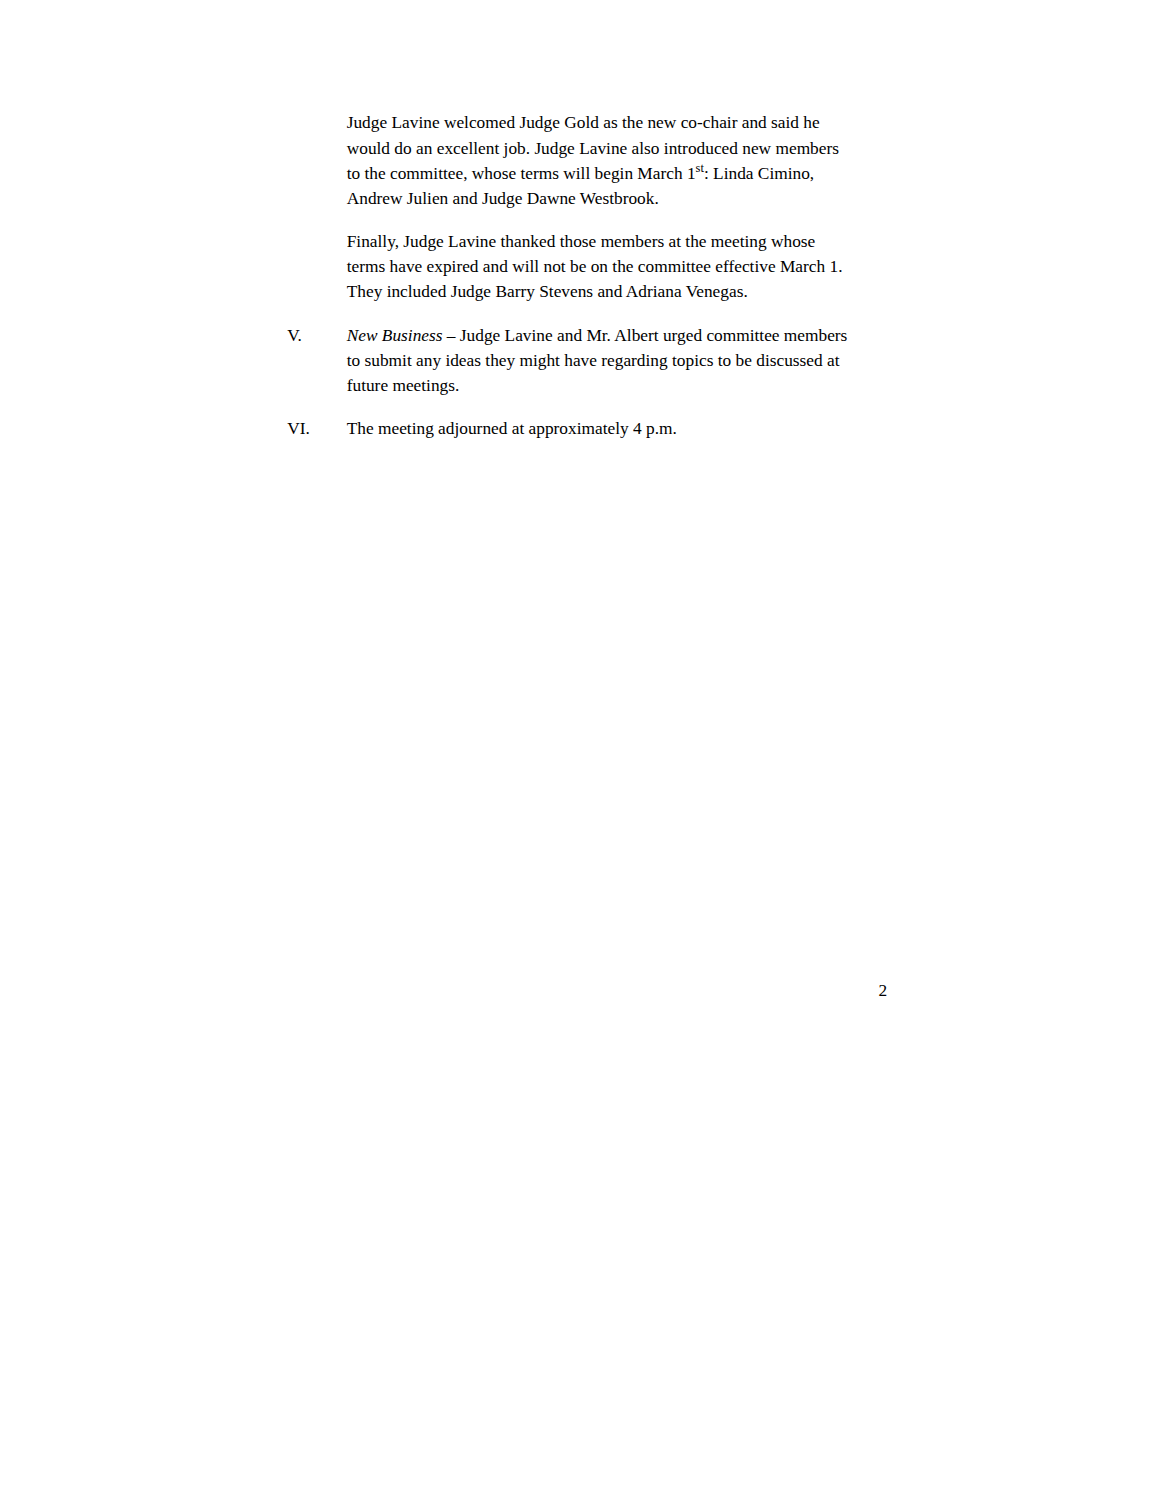Judge Lavine welcomed Judge Gold as the new co-chair and said he would do an excellent job. Judge Lavine also introduced new members to the committee, whose terms will begin March 1st: Linda Cimino, Andrew Julien and Judge Dawne Westbrook.
Finally, Judge Lavine thanked those members at the meeting whose terms have expired and will not be on the committee effective March 1. They included Judge Barry Stevens and Adriana Venegas.
V.
New Business – Judge Lavine and Mr. Albert urged committee members to submit any ideas they might have regarding topics to be discussed at future meetings.
VI.
The meeting adjourned at approximately 4 p.m.
2